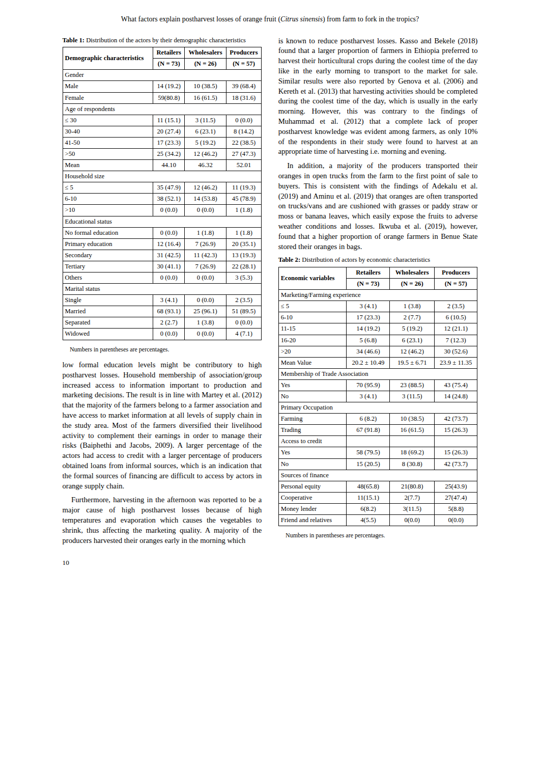What factors explain postharvest losses of orange fruit (Citrus sinensis) from farm to fork in the tropics?
Table 1: Distribution of the actors by their demographic characteristics
| Demographic characteristics | Retailers | Wholesalers | Producers |
| --- | --- | --- | --- |
| (N = 73) | (N = 26) | (N = 57) |
| Gender |
| Male | 14 (19.2) | 10 (38.5) | 39 (68.4) |
| Female | 59(80.8) | 16 (61.5) | 18 (31.6) |
| Age of respondents |
| ≤ 30 | 11 (15.1) | 3 (11.5) | 0 (0.0) |
| 30-40 | 20 (27.4) | 6 (23.1) | 8 (14.2) |
| 41-50 | 17 (23.3) | 5 (19.2) | 22 (38.5) |
| >50 | 25 (34.2) | 12 (46.2) | 27 (47.3) |
| Mean | 44.10 | 46.32 | 52.01 |
| Household size |
| ≤ 5 | 35 (47.9) | 12 (46.2) | 11 (19.3) |
| 6-10 | 38 (52.1) | 14 (53.8) | 45 (78.9) |
| >10 | 0 (0.0) | 0 (0.0) | 1 (1.8) |
| Educational status |
| No formal education | 0 (0.0) | 1 (1.8) | 1 (1.8) |
| Primary education | 12 (16.4) | 7 (26.9) | 20 (35.1) |
| Secondary | 31 (42.5) | 11 (42.3) | 13 (19.3) |
| Tertiary | 30 (41.1) | 7 (26.9) | 22 (28.1) |
| Others | 0 (0.0) | 0 (0.0) | 3 (5.3) |
| Marital status |
| Single | 3 (4.1) | 0 (0.0) | 2 (3.5) |
| Married | 68 (93.1) | 25 (96.1) | 51 (89.5) |
| Separated | 2 (2.7) | 1 (3.8) | 0 (0.0) |
| Widowed | 0 (0.0) | 0 (0.0) | 4 (7.1) |
Numbers in parentheses are percentages.
low formal education levels might be contributory to high postharvest losses. Household membership of association/group increased access to information important to production and marketing decisions. The result is in line with Martey et al. (2012) that the majority of the farmers belong to a farmer association and have access to market information at all levels of supply chain in the study area. Most of the farmers diversified their livelihood activity to complement their earnings in order to manage their risks (Baiphethi and Jacobs, 2009). A larger percentage of the actors had access to credit with a larger percentage of producers obtained loans from informal sources, which is an indication that the formal sources of financing are difficult to access by actors in orange supply chain.
Furthermore, harvesting in the afternoon was reported to be a major cause of high postharvest losses because of high temperatures and evaporation which causes the vegetables to shrink, thus affecting the marketing quality. A majority of the producers harvested their oranges early in the morning which
is known to reduce postharvest losses. Kasso and Bekele (2018) found that a larger proportion of farmers in Ethiopia preferred to harvest their horticultural crops during the coolest time of the day like in the early morning to transport to the market for sale. Similar results were also reported by Genova et al. (2006) and Kereth et al. (2013) that harvesting activities should be completed during the coolest time of the day, which is usually in the early morning. However, this was contrary to the findings of Muhammad et al. (2012) that a complete lack of proper postharvest knowledge was evident among farmers, as only 10% of the respondents in their study were found to harvest at an appropriate time of harvesting i.e. morning and evening.
In addition, a majority of the producers transported their oranges in open trucks from the farm to the first point of sale to buyers. This is consistent with the findings of Adekalu et al. (2019) and Aminu et al. (2019) that oranges are often transported on trucks/vans and are cushioned with grasses or paddy straw or moss or banana leaves, which easily expose the fruits to adverse weather conditions and losses. Ikwuba et al. (2019), however, found that a higher proportion of orange farmers in Benue State stored their oranges in bags.
Table 2: Distribution of actors by economic characteristics
| Economic variables | Retailers | Wholesalers | Producers |
| --- | --- | --- | --- |
| (N = 73) | (N = 26) | (N = 57) |
| Marketing/Farming experience |
| ≤ 5 | 3 (4.1) | 1 (3.8) | 2 (3.5) |
| 6-10 | 17 (23.3) | 2 (7.7) | 6 (10.5) |
| 11-15 | 14 (19.2) | 5 (19.2) | 12 (21.1) |
| 16-20 | 5 (6.8) | 6 (23.1) | 7 (12.3) |
| >20 | 34 (46.6) | 12 (46.2) | 30 (52.6) |
| Mean Value | 20.2 ± 10.49 | 19.5 ± 6.71 | 23.9 ± 11.35 |
| Membership of Trade Association |
| Yes | 70 (95.9) | 23 (88.5) | 43 (75.4) |
| No | 3 (4.1) | 3 (11.5) | 14 (24.8) |
| Primary Occupation |
| Farming | 6 (8.2) | 10 (38.5) | 42 (73.7) |
| Trading | 67 (91.8) | 16 (61.5) | 15 (26.3) |
| Access to credit | | | |
| Yes | 58 (79.5) | 18 (69.2) | 15 (26.3) |
| No | 15 (20.5) | 8 (30.8) | 42 (73.7) |
| Sources of finance |
| Personal equity | 48(65.8) | 21(80.8) | 25(43.9) |
| Cooperative | 11(15.1) | 2(7.7) | 27(47.4) |
| Money lender | 6(8.2) | 3(11.5) | 5(8.8) |
| Friend and relatives | 4(5.5) | 0(0.0) | 0(0.0) |
Numbers in parentheses are percentages.
10